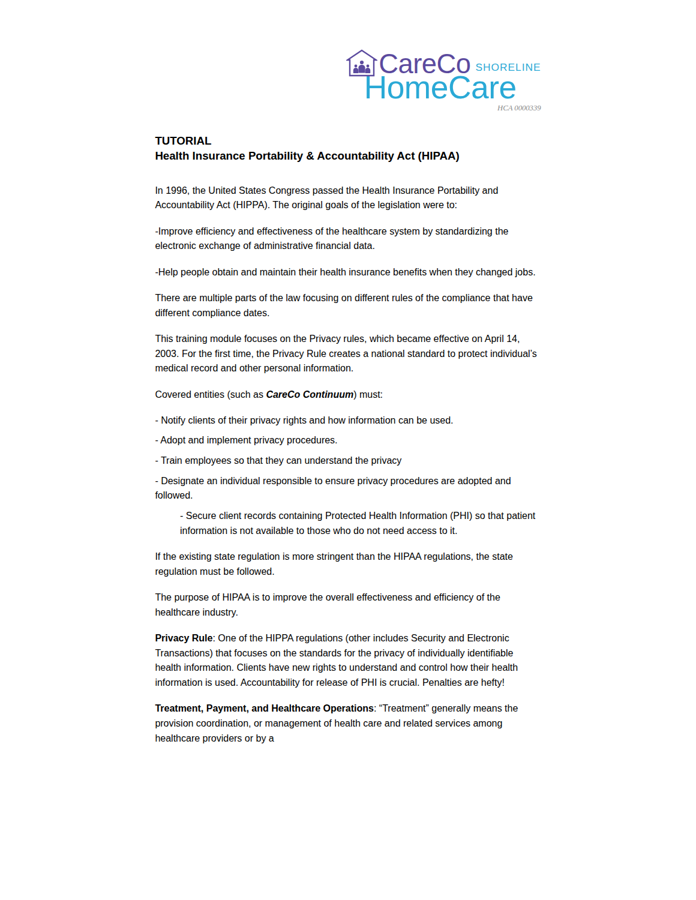CareCo
SHORELINE
HomeCare
HCA 0000339
TUTORIALHealth Insurance Portability & Accountability Act (HIPAA)
In 1996, the United States Congress passed the Health Insurance Portability and Accountability Act (HIPPA). The original goals of the legislation were to:
-Improve efficiency and effectiveness of the healthcare system by standardizing the electronic exchange of administrative financial data.
-Help people obtain and maintain their health insurance benefits when they changed jobs.
There are multiple parts of the law focusing on different rules of the compliance that have different compliance dates.
This training module focuses on the Privacy rules, which became effective on April 14, 2003. For the first time, the Privacy Rule creates a national standard to protect individual’s medical record and other personal information.
Covered entities (such as CareCo Continuum) must:
- Notify clients of their privacy rights and how information can be used.
- Adopt and implement privacy procedures.
- Train employees so that they can understand the privacy
- Designate an individual responsible to ensure privacy procedures are adopted and followed.
- Secure client records containing Protected Health Information (PHI) so that patient information is not available to those who do not need access to it.
If the existing state regulation is more stringent than the HIPAA regulations, the state regulation must be followed.
The purpose of HIPAA is to improve the overall effectiveness and efficiency of the healthcare industry.
Privacy Rule: One of the HIPPA regulations (other includes Security and Electronic Transactions) that focuses on the standards for the privacy of individually identifiable health information. Clients have new rights to understand and control how their health information is used. Accountability for release of PHI is crucial. Penalties are hefty!
Treatment, Payment, and Healthcare Operations: “Treatment” generally means the provision coordination, or management of health care and related services among healthcare providers or by a